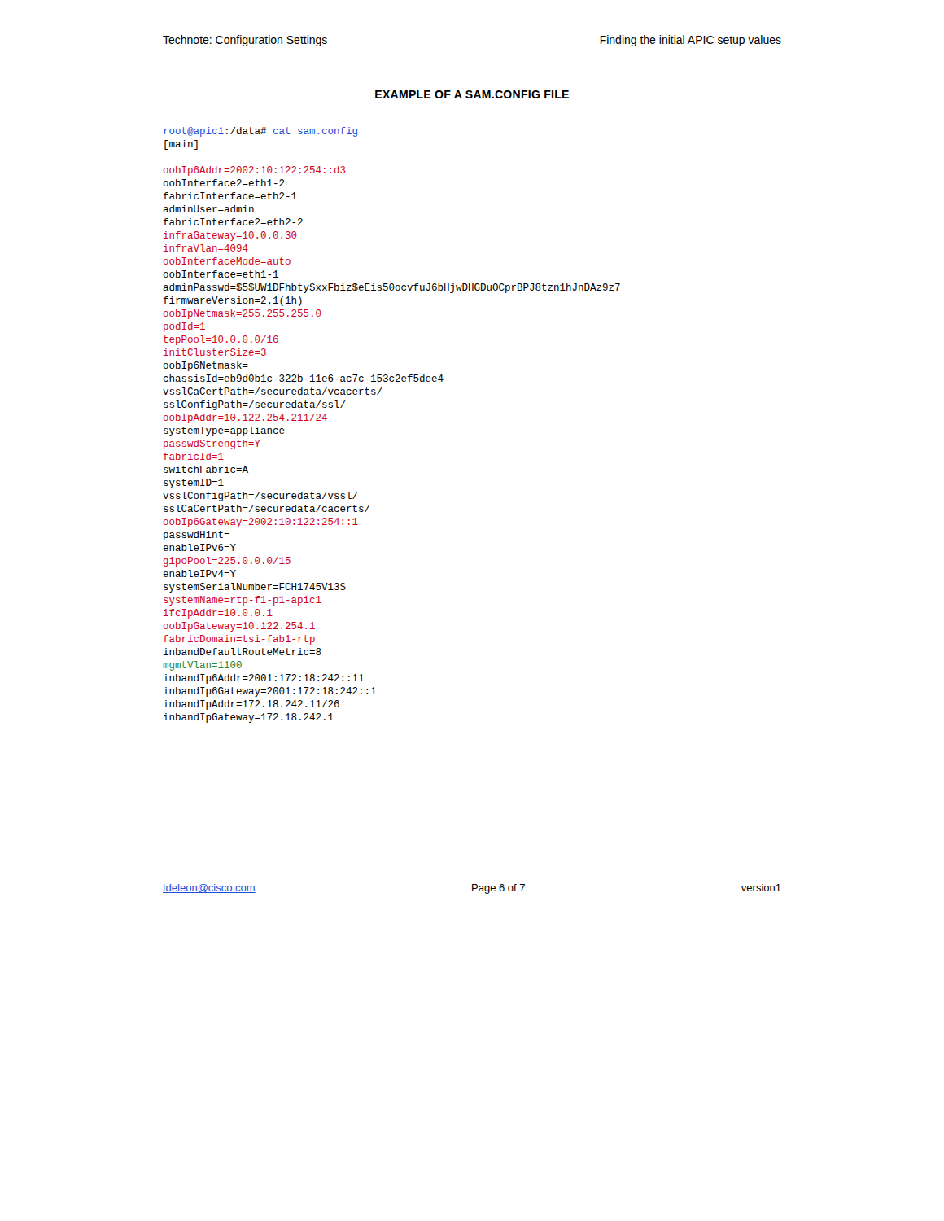Technote: Configuration Settings
Finding the initial APIC setup values
EXAMPLE OF A SAM.CONFIG FILE
root@apic1:/data# cat sam.config
[main]

oobIp6Addr=2002:10:122:254::d3
oobInterface2=eth1-2
fabricInterface=eth2-1
adminUser=admin
fabricInterface2=eth2-2
infraGateway=10.0.0.30
infraVlan=4094
oobInterfaceMode=auto
oobInterface=eth1-1
adminPasswd=$5$UW1DFhbtySxxFbiz$eEis50ocvfuJ6bHjwDHGDuOCprBPJ8tzn1hJnDAz9z7
firmwareVersion=2.1(1h)
oobIpNetmask=255.255.255.0
podId=1
tepPool=10.0.0.0/16
initClusterSize=3
oobIp6Netmask=
chassisId=eb9d0b1c-322b-11e6-ac7c-153c2ef5dee4
vsslCaCertPath=/securedata/vcacerts/
sslConfigPath=/securedata/ssl/
oobIpAddr=10.122.254.211/24
systemType=appliance
passwdStrength=Y
fabricId=1
switchFabric=A
systemID=1
vsslConfigPath=/securedata/vssl/
sslCaCertPath=/securedata/cacerts/
oobIp6Gateway=2002:10:122:254::1
passwdHint=
enableIPv6=Y
gipoPool=225.0.0.0/15
enableIPv4=Y
systemSerialNumber=FCH1745V13S
systemName=rtp-f1-p1-apic1
ifcIpAddr=10.0.0.1
oobIpGateway=10.122.254.1
fabricDomain=tsi-fab1-rtp
inbandDefaultRouteMetric=8
mgmtVlan=1100
inbandIp6Addr=2001:172:18:242::11
inbandIp6Gateway=2001:172:18:242::1
inbandIpAddr=172.18.242.11/26
inbandIpGateway=172.18.242.1
tdeleon@cisco.com
Page 6 of 7
version1